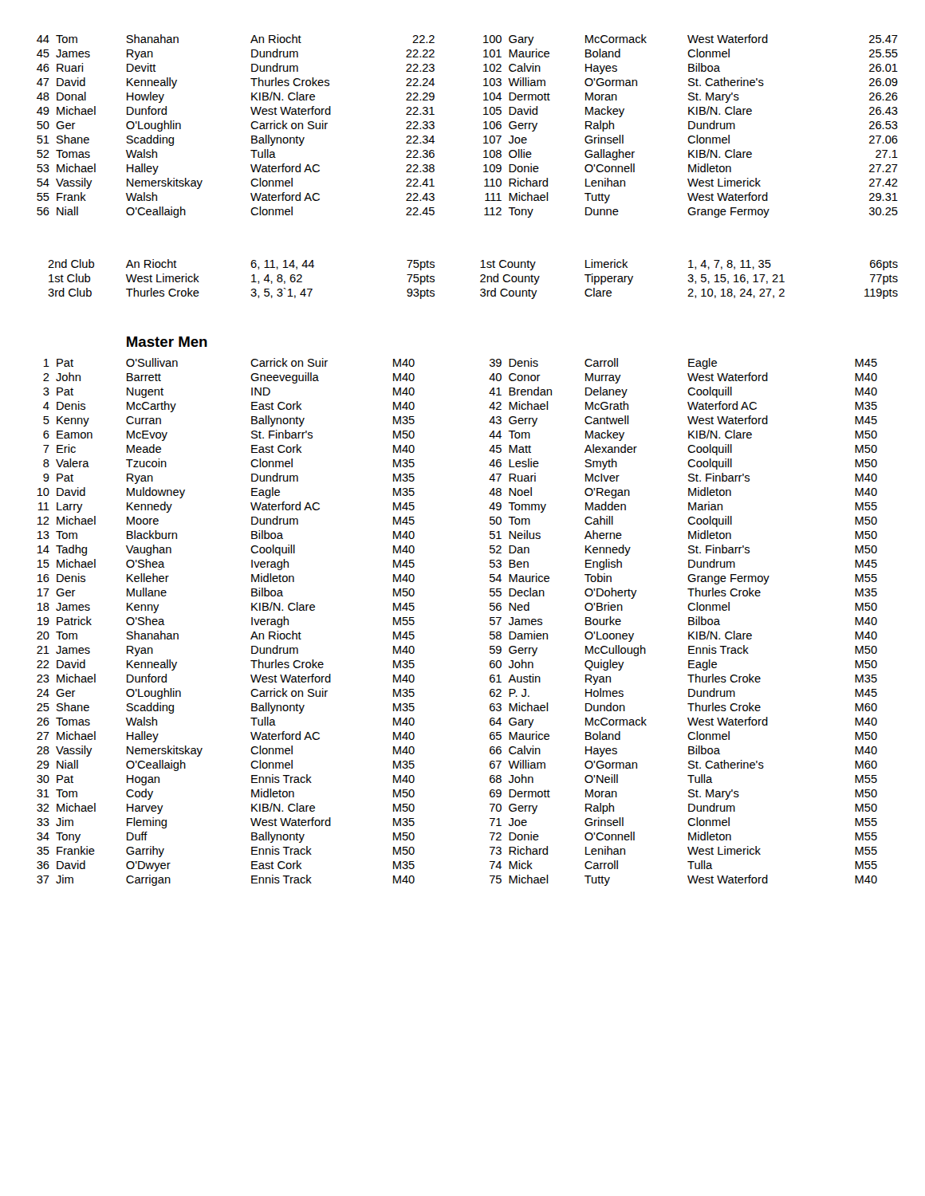| 44 | Tom | Shanahan | An Riocht | 22.2 | | 100 | Gary | McCormack | West Waterford | 25.47 |
| 45 | James | Ryan | Dundrum | 22.22 | | 101 | Maurice | Boland | Clonmel | 25.55 |
| 46 | Ruari | Devitt | Dundrum | 22.23 | | 102 | Calvin | Hayes | Bilboa | 26.01 |
| 47 | David | Kenneally | Thurles Crokes | 22.24 | | 103 | William | O'Gorman | St. Catherine's | 26.09 |
| 48 | Donal | Howley | KIB/N. Clare | 22.29 | | 104 | Dermott | Moran | St. Mary's | 26.26 |
| 49 | Michael | Dunford | West Waterford | 22.31 | | 105 | David | Mackey | KIB/N. Clare | 26.43 |
| 50 | Ger | O'Loughlin | Carrick on Suir | 22.33 | | 106 | Gerry | Ralph | Dundrum | 26.53 |
| 51 | Shane | Scadding | Ballynonty | 22.34 | | 107 | Joe | Grinsell | Clonmel | 27.06 |
| 52 | Tomas | Walsh | Tulla | 22.36 | | 108 | Ollie | Gallagher | KIB/N. Clare | 27.1 |
| 53 | Michael | Halley | Waterford AC | 22.38 | | 109 | Donie | O'Connell | Midleton | 27.27 |
| 54 | Vassily | Nemerskitskay | Clonmel | 22.41 | | 110 | Richard | Lenihan | West Limerick | 27.42 |
| 55 | Frank | Walsh | Waterford AC | 22.43 | | 111 | Michael | Tutty | West Waterford | 29.31 |
| 56 | Niall | O'Ceallaigh | Clonmel | 22.45 | | 112 | Tony | Dunne | Grange Fermoy | 30.25 |
| 2nd Club | An Riocht | 6, 11, 14, 44 | 75pts | | 1st County | Limerick | 1, 4, 7, 8, 11, 35 | 66pts |
| 1st Club | West Limerick | 1, 4, 8, 62 | 75pts | | 2nd County | Tipperary | 3, 5, 15, 16, 17, 21 | 77pts |
| 3rd Club | Thurles Croke | 3, 5, 3`1, 47 | 93pts | | 3rd County | Clare | 2, 10, 18, 24, 27, 2 | 119pts |
| | Master Men |
| 1 | Pat | O'Sullivan | Carrick on Suir | M40 | | 39 | Denis | Carroll | Eagle | M45 |
| 2 | John | Barrett | Gneeveguilla | M40 | | 40 | Conor | Murray | West Waterford | M40 |
| 3 | Pat | Nugent | IND | M40 | | 41 | Brendan | Delaney | Coolquill | M40 |
| 4 | Denis | McCarthy | East Cork | M40 | | 42 | Michael | McGrath | Waterford AC | M35 |
| 5 | Kenny | Curran | Ballynonty | M35 | | 43 | Gerry | Cantwell | West Waterford | M45 |
| 6 | Eamon | McEvoy | St. Finbarr's | M50 | | 44 | Tom | Mackey | KIB/N. Clare | M50 |
| 7 | Eric | Meade | East Cork | M40 | | 45 | Matt | Alexander | Coolquill | M50 |
| 8 | Valera | Tzucoin | Clonmel | M35 | | 46 | Leslie | Smyth | Coolquill | M50 |
| 9 | Pat | Ryan | Dundrum | M35 | | 47 | Ruari | McIver | St. Finbarr's | M40 |
| 10 | David | Muldowney | Eagle | M35 | | 48 | Noel | O'Regan | Midleton | M40 |
| 11 | Larry | Kennedy | Waterford AC | M45 | | 49 | Tommy | Madden | Marian | M55 |
| 12 | Michael | Moore | Dundrum | M45 | | 50 | Tom | Cahill | Coolquill | M50 |
| 13 | Tom | Blackburn | Bilboa | M40 | | 51 | Neilus | Aherne | Midleton | M50 |
| 14 | Tadhg | Vaughan | Coolquill | M40 | | 52 | Dan | Kennedy | St. Finbarr's | M50 |
| 15 | Michael | O'Shea | Iveragh | M45 | | 53 | Ben | English | Dundrum | M45 |
| 16 | Denis | Kelleher | Midleton | M40 | | 54 | Maurice | Tobin | Grange Fermoy | M55 |
| 17 | Ger | Mullane | Bilboa | M50 | | 55 | Declan | O'Doherty | Thurles Croke | M35 |
| 18 | James | Kenny | KIB/N. Clare | M45 | | 56 | Ned | O'Brien | Clonmel | M50 |
| 19 | Patrick | O'Shea | Iveragh | M55 | | 57 | James | Bourke | Bilboa | M40 |
| 20 | Tom | Shanahan | An Riocht | M45 | | 58 | Damien | O'Looney | KIB/N. Clare | M40 |
| 21 | James | Ryan | Dundrum | M40 | | 59 | Gerry | McCullough | Ennis Track | M50 |
| 22 | David | Kenneally | Thurles Croke | M35 | | 60 | John | Quigley | Eagle | M50 |
| 23 | Michael | Dunford | West Waterford | M40 | | 61 | Austin | Ryan | Thurles Croke | M35 |
| 24 | Ger | O'Loughlin | Carrick on Suir | M35 | | 62 | P. J. | Holmes | Dundrum | M45 |
| 25 | Shane | Scadding | Ballynonty | M35 | | 63 | Michael | Dundon | Thurles Croke | M60 |
| 26 | Tomas | Walsh | Tulla | M40 | | 64 | Gary | McCormack | West Waterford | M40 |
| 27 | Michael | Halley | Waterford AC | M40 | | 65 | Maurice | Boland | Clonmel | M50 |
| 28 | Vassily | Nemerskitskay | Clonmel | M40 | | 66 | Calvin | Hayes | Bilboa | M40 |
| 29 | Niall | O'Ceallaigh | Clonmel | M35 | | 67 | William | O'Gorman | St. Catherine's | M60 |
| 30 | Pat | Hogan | Ennis Track | M40 | | 68 | John | O'Neill | Tulla | M55 |
| 31 | Tom | Cody | Midleton | M50 | | 69 | Dermott | Moran | St. Mary's | M50 |
| 32 | Michael | Harvey | KIB/N. Clare | M50 | | 70 | Gerry | Ralph | Dundrum | M50 |
| 33 | Jim | Fleming | West Waterford | M35 | | 71 | Joe | Grinsell | Clonmel | M55 |
| 34 | Tony | Duff | Ballynonty | M50 | | 72 | Donie | O'Connell | Midleton | M55 |
| 35 | Frankie | Garrihy | Ennis Track | M50 | | 73 | Richard | Lenihan | West Limerick | M55 |
| 36 | David | O'Dwyer | East Cork | M35 | | 74 | Mick | Carroll | Tulla | M55 |
| 37 | Jim | Carrigan | Ennis Track | M40 | | 75 | Michael | Tutty | West Waterford | M40 |